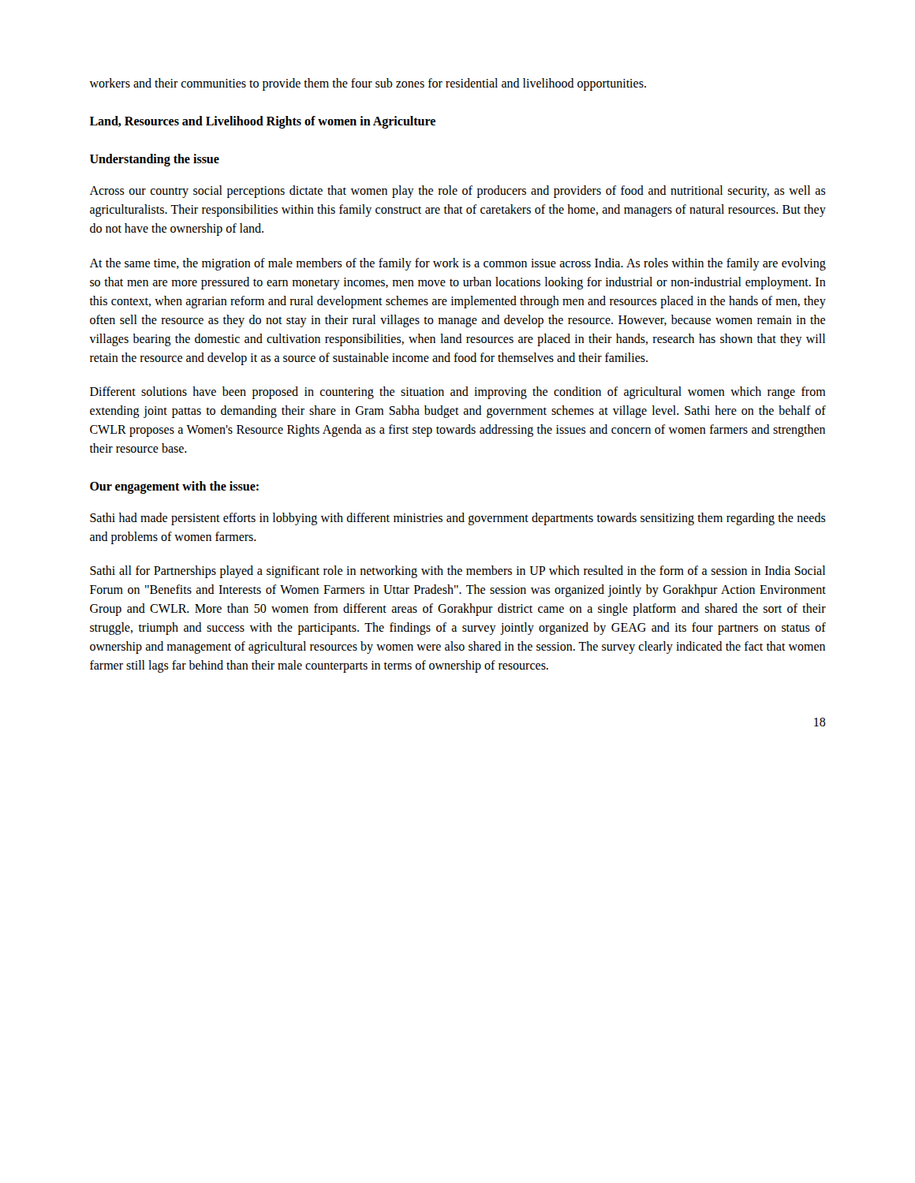workers and their communities to provide them the four sub zones for residential and livelihood opportunities.
Land, Resources and Livelihood Rights of women in Agriculture
Understanding the issue
Across our country social perceptions dictate that women play the role of producers and providers of food and nutritional security, as well as agriculturalists. Their responsibilities within this family construct are that of caretakers of the home, and managers of natural resources. But they do not have the ownership of land.
At the same time, the migration of male members of the family for work is a common issue across India. As roles within the family are evolving so that men are more pressured to earn monetary incomes, men move to urban locations looking for industrial or non-industrial employment. In this context, when agrarian reform and rural development schemes are implemented through men and resources placed in the hands of men, they often sell the resource as they do not stay in their rural villages to manage and develop the resource. However, because women remain in the villages bearing the domestic and cultivation responsibilities, when land resources are placed in their hands, research has shown that they will retain the resource and develop it as a source of sustainable income and food for themselves and their families.
Different solutions have been proposed in countering the situation and improving the condition of agricultural women which range from extending joint pattas to demanding their share in Gram Sabha budget and government schemes at village level. Sathi here on the behalf of CWLR proposes a Women's Resource Rights Agenda as a first step towards addressing the issues and concern of women farmers and strengthen their resource base.
Our engagement with the issue:
Sathi had made persistent efforts in lobbying with different ministries and government departments towards sensitizing them regarding the needs and problems of women farmers.
Sathi all for Partnerships played a significant role in networking with the members in UP which resulted in the form of a session in India Social Forum on "Benefits and Interests of Women Farmers in Uttar Pradesh". The session was organized jointly by Gorakhpur Action Environment Group and CWLR. More than 50 women from different areas of Gorakhpur district came on a single platform and shared the sort of their struggle, triumph and success with the participants. The findings of a survey jointly organized by GEAG and its four partners on status of ownership and management of agricultural resources by women were also shared in the session. The survey clearly indicated the fact that women farmer still lags far behind than their male counterparts in terms of ownership of resources.
18